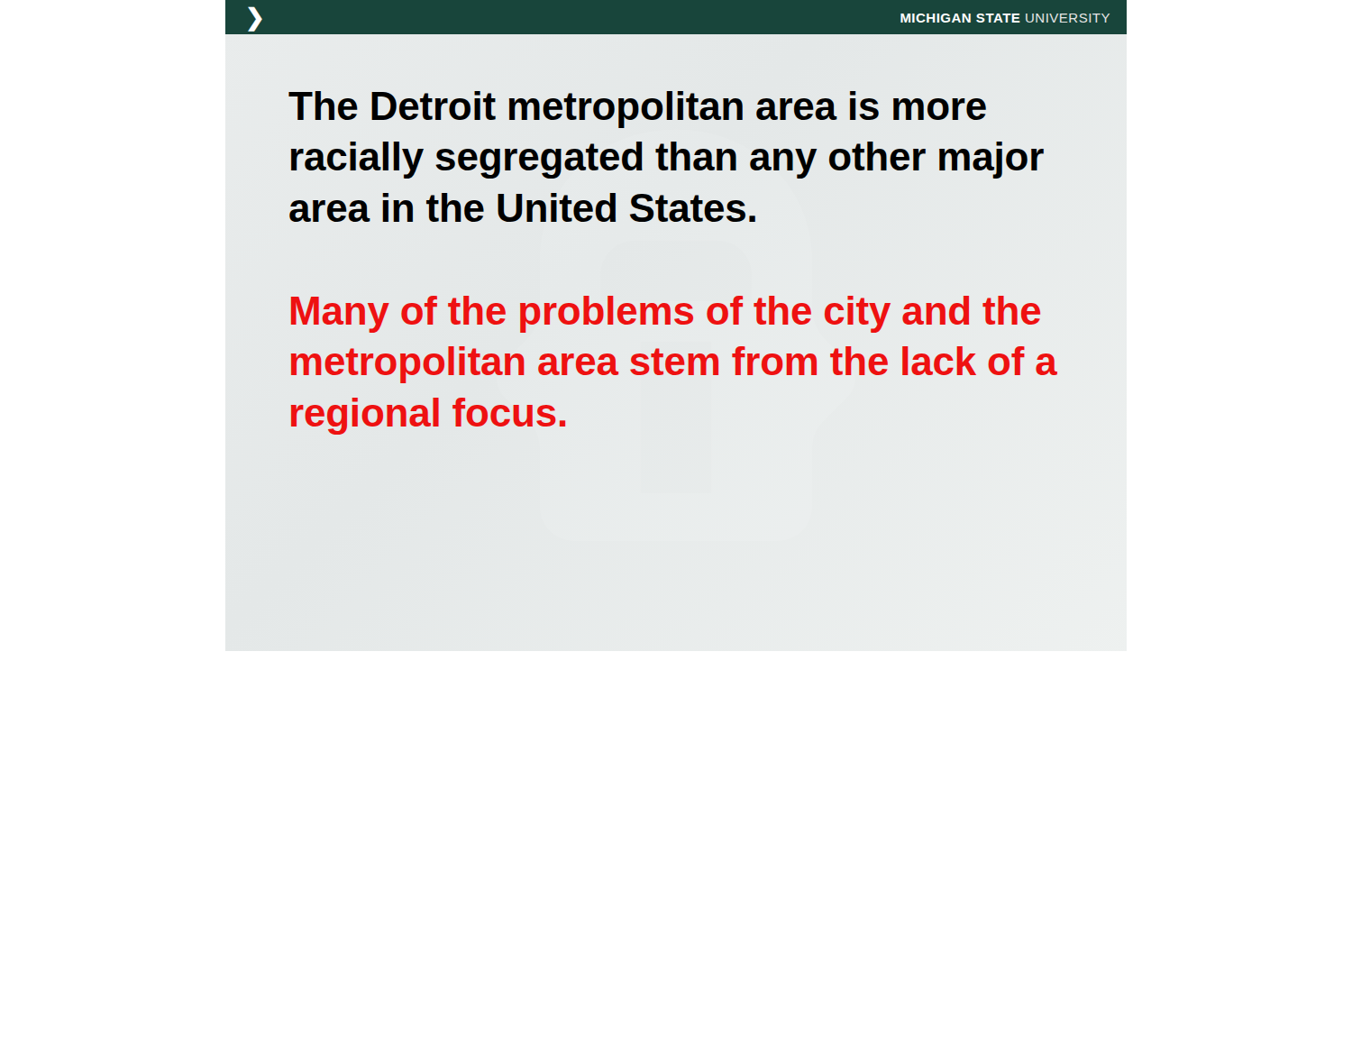❯ MICHIGAN STATE UNIVERSITY
The Detroit metropolitan area is more racially segregated than any other major area in the United States.
Many of the problems of the city and the metropolitan area stem from the lack of a regional focus.